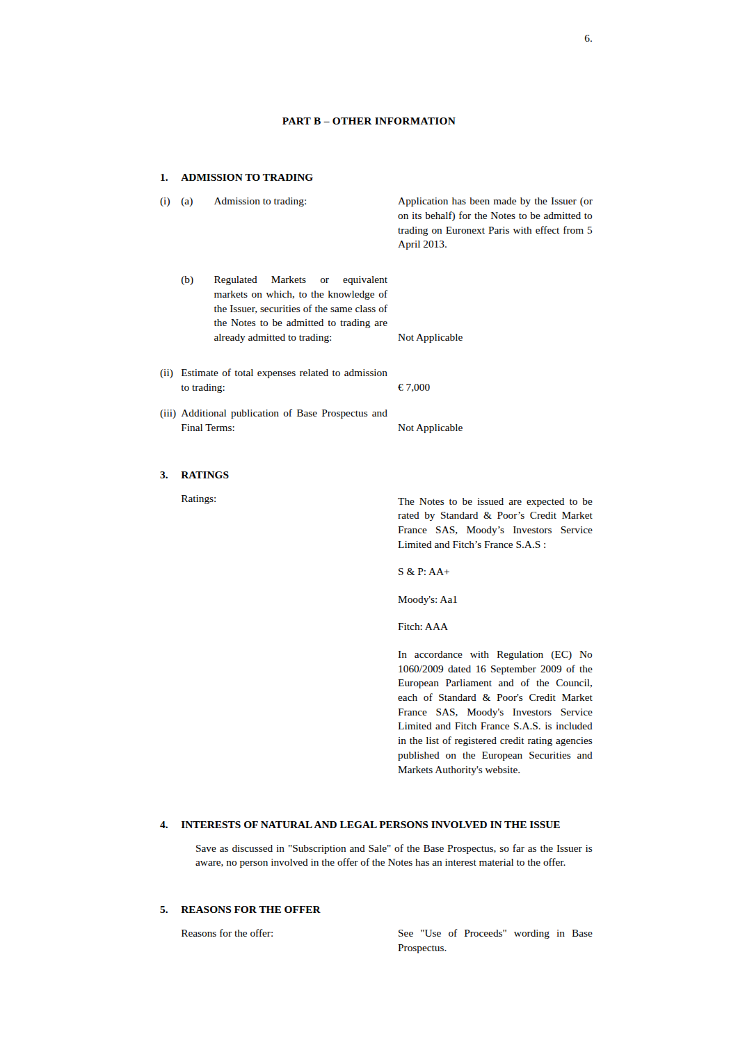6.
PART B – OTHER INFORMATION
1.
ADMISSION TO TRADING
(i)
(a)
Admission to trading:
Application has been made by the Issuer (or on its behalf) for the Notes to be admitted to trading on Euronext Paris with effect from 5 April 2013.
(b)
Regulated Markets or equivalent markets on which, to the knowledge of the Issuer, securities of the same class of the Notes to be admitted to trading are already admitted to trading:
Not Applicable
(ii)
Estimate of total expenses related to admission to trading:
€ 7,000
(iii)
Additional publication of Base Prospectus and Final Terms:
Not Applicable
3.
RATINGS
Ratings:
The Notes to be issued are expected to be rated by Standard & Poor’s Credit Market France SAS, Moody’s Investors Service Limited and Fitch’s France S.A.S :
S & P: AA+
Moody's: Aa1
Fitch: AAA
In accordance with Regulation (EC) No 1060/2009 dated 16 September 2009 of the European Parliament and of the Council, each of Standard & Poor's Credit Market France SAS, Moody's Investors Service Limited and Fitch France S.A.S. is included in the list of registered credit rating agencies published on the European Securities and Markets Authority's website.
4.
INTERESTS OF NATURAL AND LEGAL PERSONS INVOLVED IN THE ISSUE
Save as discussed in "Subscription and Sale" of the Base Prospectus, so far as the Issuer is aware, no person involved in the offer of the Notes has an interest material to the offer.
5.
REASONS FOR THE OFFER
Reasons for the offer:
See "Use of Proceeds" wording in Base Prospectus.